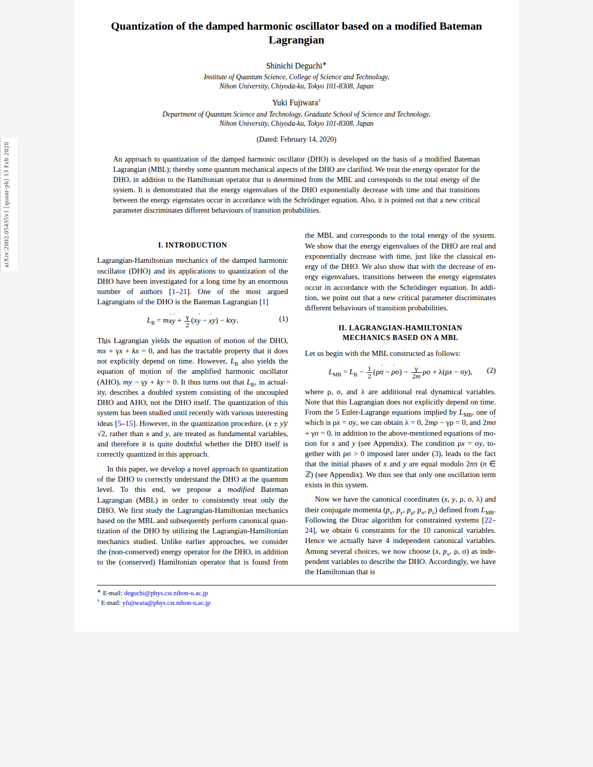arXiv:2002.05435v1 [quant-ph] 13 Feb 2020
Quantization of the damped harmonic oscillator based on a modified Bateman
Lagrangian
Shinichi Deguchi∗
Institute of Quantum Science, College of Science and Technology,
Nihon University, Chiyoda-ku, Tokyo 101-8308, Japan
Yuki Fujiwara†
Department of Quantum Science and Technology, Graduate School of Science and Technology,
Nihon University, Chiyoda-ku, Tokyo 101-8308, Japan
(Dated: February 14, 2020)
An approach to quantization of the damped harmonic oscillator (DHO) is developed on the basis of a modified Bateman Lagrangian (MBL); thereby some quantum mechanical aspects of the DHO are clarified. We treat the energy operator for the DHO, in addition to the Hamiltonian operator that is determined from the MBL and corresponds to the total energy of the system. It is demonstrated that the energy eigenvalues of the DHO exponentially decrease with time and that transitions between the energy eigenstates occur in accordance with the Schrödinger equation. Also, it is pointed out that a new critical parameter discriminates different behaviours of transition probabilities.
I. Introduction
Lagrangian-Hamiltonian mechanics of the damped harmonic oscillator (DHO) and its applications to quantization of the DHO have been investigated for a long time by an enormous number of authors [1–21]. One of the most argued Lagrangians of the DHO is the Bateman Lagrangian [1]
LB = mxy + γ 2(xy − xy) − kxy. (1)
This Lagrangian yields the equation of motion of the DHO, mx + γx + kx = 0, and has the tractable property that it does not explicitly depend on time. However, LB also yields the equation of motion of the amplified harmonic oscillator (AHO), my − γy + ky = 0. It thus turns out that LB, in actuality, describes a doubled system consisting of the uncoupled DHO and AHO, not the DHO itself. The quantization of this system has been studied until recently with various interesting ideas [5–15]. However, in the quantization procedure, (x ± y)/√2, rather than x and y, are treated as fundamental variables, and therefore it is quite doubtful whether the DHO itself is correctly quantized in this approach.
In this paper, we develop a novel approach to quantization of the DHO to correctly understand the DHO at the quantum level. To this end, we propose a modified Bateman Lagrangian (MBL) in order to consistently treat only the DHO. We first study the Lagrangian-Hamiltonian mechanics based on the MBL and subsequently perform canonical quantization of the DHO by utilizing the Lagrangian-Hamiltonian mechanics studied. Unlike earlier approaches, we consider the (non-conserved) energy operator for the DHO, in addition to the (conserved) Hamiltonian operator that is found from the MBL and corresponds to the total energy of the system. We show that the energy eigenvalues of the DHO are real and exponentially decrease with time, just like the classical energy of the DHO. We also show that with the decrease of energy eigenvalues, transitions between the energy eigenstates occur in accordance with the Schrödinger equation. In addition, we point out that a new critical parameter discriminates different behaviours of transition probabilities.
II. Lagrangian-Hamiltonian
mechanics based on a MBL
Let us begin with the MBL constructed as follows:
LMB = LB − 12(ρσ − ρσ) − γ 2mρσ + λ(ρx − σy), (2)
where ρ, σ, and λ are additional real dynamical variables. Note that this Lagrangian does not explicitly depend on time. From the 5 Euler-Lagrange equations implied by LMB, one of which is ρx = σy, we can obtain λ = 0, 2mρ − γρ = 0, and 2mσ + γσ = 0, in addition to the above-mentioned equations of motion for x and y (see Appendix). The condition ρx = σy, together with ρσ > 0 imposed later under (3), leads to the fact that the initial phases of x and y are equal modulo 2nπ (n ∈ ℤ) (see Appendix). We thus see that only one oscillation term exists in this system.
Now we have the canonical coordinates (x, y, ρ, σ, λ) and their conjugate momenta (px, py, pρ, pσ, pλ) defined from LMB. Following the Dirac algorithm for constrained systems [22–24], we obtain 6 constraints for the 10 canonical variables. Hence we actually have 4 independent canonical variables. Among several choices, we now choose (x, px, ρ, σ) as independent variables to describe the DHO. Accordingly, we have the Hamiltonian that is
∗ E-mail: deguchi@phys.cst.nihon-u.ac.jp
† E-mail: yfujiwara@phys.cst.nihon-u.ac.jp